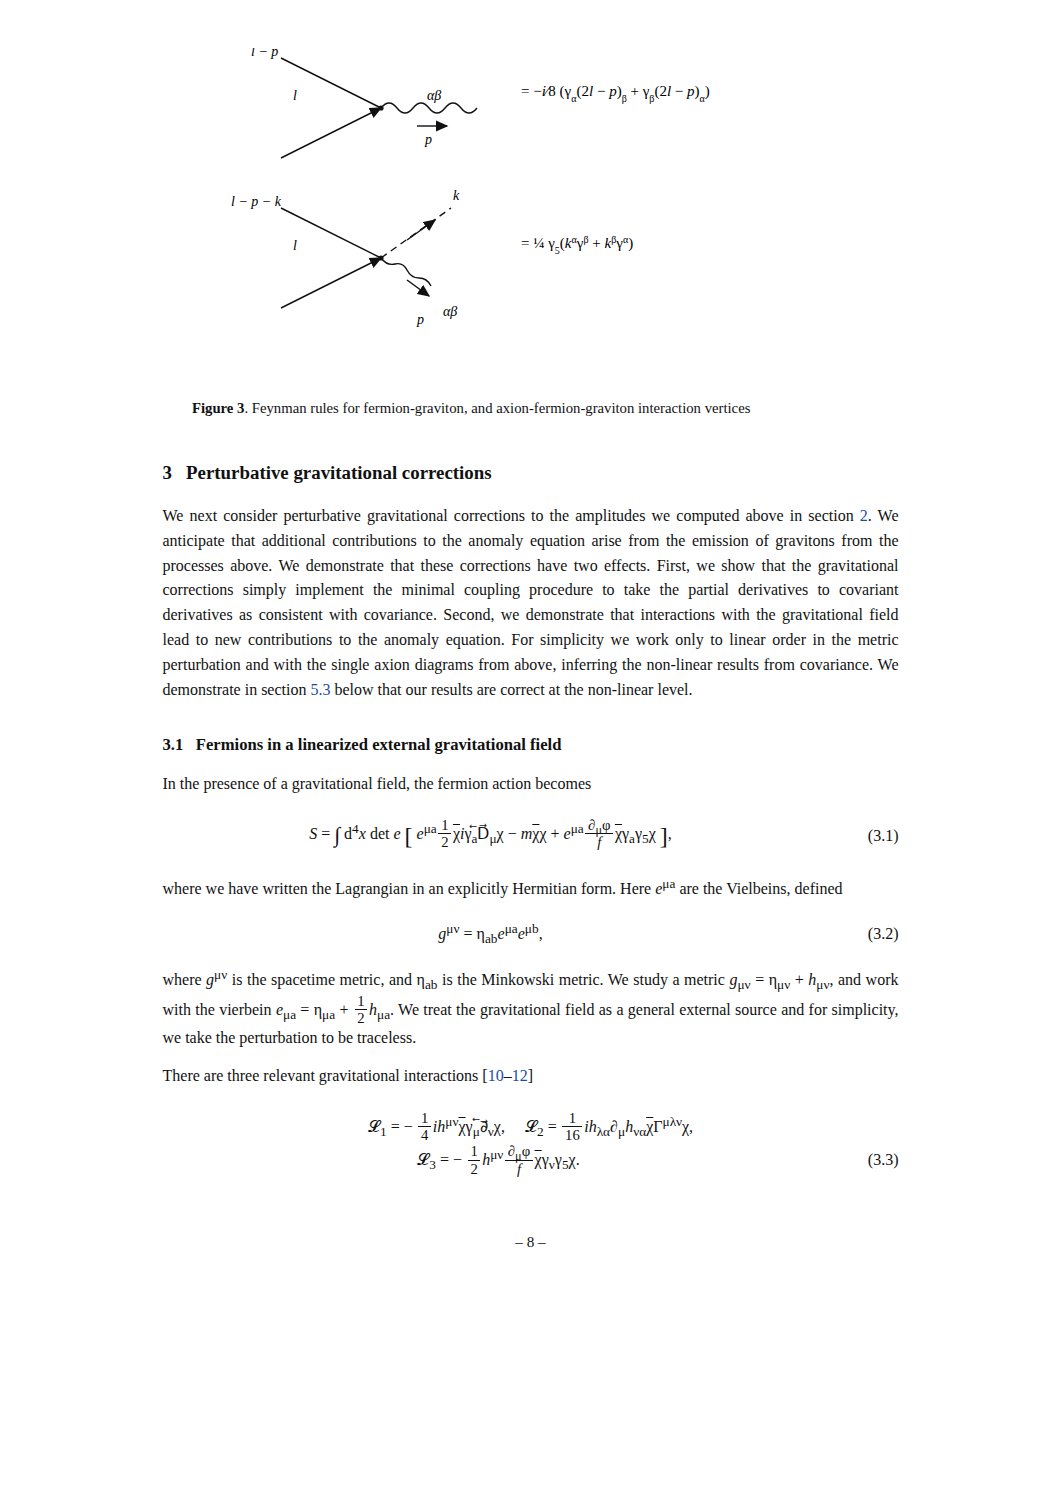l − p l αβ p = −i⁄8 (γα(2l − p)β + γβ(2l − p)α) l − p − k l k αβ p = ¼ γ5(kαγβ + kβγα)
Figure 3. Feynman rules for fermion-graviton, and axion-fermion-graviton interaction vertices
3 Perturbative gravitational corrections
We next consider perturbative gravitational corrections to the amplitudes we computed above in section 2. We anticipate that additional contributions to the anomaly equation arise from the emission of gravitons from the processes above. We demonstrate that these corrections have two effects. First, we show that the gravitational corrections simply implement the minimal coupling procedure to take the partial derivatives to covariant derivatives as consistent with covariance. Second, we demonstrate that interactions with the gravitational field lead to new contributions to the anomaly equation. For simplicity we work only to linear order in the metric perturbation and with the single axion diagrams from above, inferring the non-linear results from covariance. We demonstrate in section 5.3 below that our results are correct at the non-linear level.
3.1 Fermions in a linearized external gravitational field
In the presence of a gravitational field, the fermion action becomes
S = ∫ d4x det e [ eμa12 χiγaD⃗⃖μχ − mχχ + eμa∂μφ f χγaγ5χ ],
(3.1)
where we have written the Lagrangian in an explicitly Hermitian form. Here eμa are the Vielbeins, defined
gμν = ηabeμaeμb,
(3.2)
where gμν is the spacetime metric, and ηab is the Minkowski metric. We study a metric gμν = ημν + hμν, and work with the vierbein eμa = ημa + 12 hμa. We treat the gravitational field as a general external source and for simplicity, we take the perturbation to be traceless.
There are three relevant gravitational interactions [10–12]
𝓛1 = − 14 ihμνχγμ∂⃗⃖νχ, 𝓛2 = 116 ihλα∂μhναχ Γμλνχ,
𝓛3 = − 12 hμν∂μφ f χγνγ5χ.
(3.3)
– 8 –